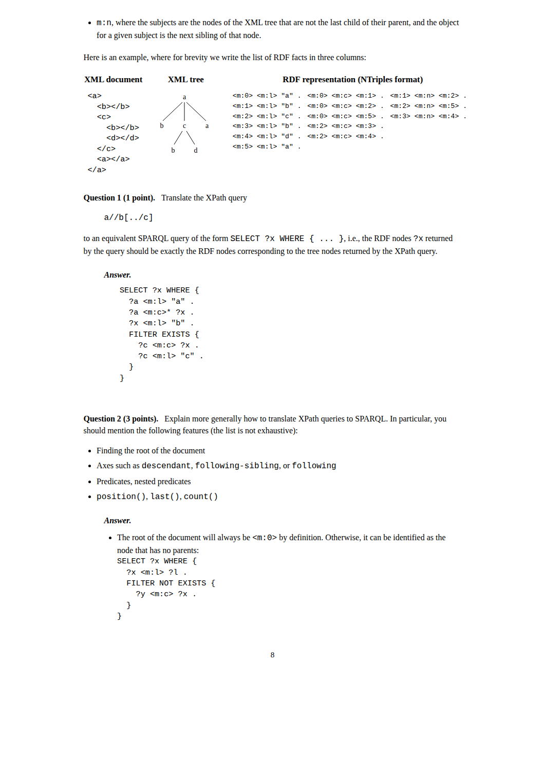m:n, where the subjects are the nodes of the XML tree that are not the last child of their parent, and the object for a given subject is the next sibling of that node.
Here is an example, where for brevity we write the list of RDF facts in three columns:
| XML document | XML tree | RDF representation (NTriples format) |
| --- | --- | --- |
| <a> <b></b> <c> <b></b> <d></d> </c> <a></a> </a> | a b c a b d | / <m:0> <m:l> "a" . / <m:0> <m:c> <m:1> . / <m:1> <m:n> <m:2> . / / <m:1> <m:l> "b" . / <m:0> <m:c> <m:2> . / <m:2> <m:n> <m:5> . / / <m:2> <m:l> "c" . / <m:0> <m:c> <m:5> . / <m:3> <m:n> <m:4> . / / <m:3> <m:l> "b" . / <m:2> <m:c> <m:3> . / / / <m:4> <m:l> "d" . / <m:2> <m:c> <m:4> . / / / <m:5> <m:l> "a" . / / / |
Question 1 (1 point). Translate the XPath query
a//b[../c]
to an equivalent SPARQL query of the form SELECT ?x WHERE { ... }, i.e., the RDF nodes ?x returned by the query should be exactly the RDF nodes corresponding to the tree nodes returned by the XPath query.
Answer.
SELECT ?x WHERE {
  ?a <m:l> "a" .
  ?a <m:c>* ?x .
  ?x <m:l> "b" .
  FILTER EXISTS {
    ?c <m:c> ?x .
    ?c <m:l> "c" .
  }
}
Question 2 (3 points). Explain more generally how to translate XPath queries to SPARQL. In particular, you should mention the following features (the list is not exhaustive):
Finding the root of the document
Axes such as descendant, following-sibling, or following
Predicates, nested predicates
position(), last(), count()
Answer.
The root of the document will always be <m:0> by definition. Otherwise, it can be identified as the node that has no parents:
SELECT ?x WHERE {
  ?x <m:l> ?l .
  FILTER NOT EXISTS {
    ?y <m:c> ?x .
  }
}
8